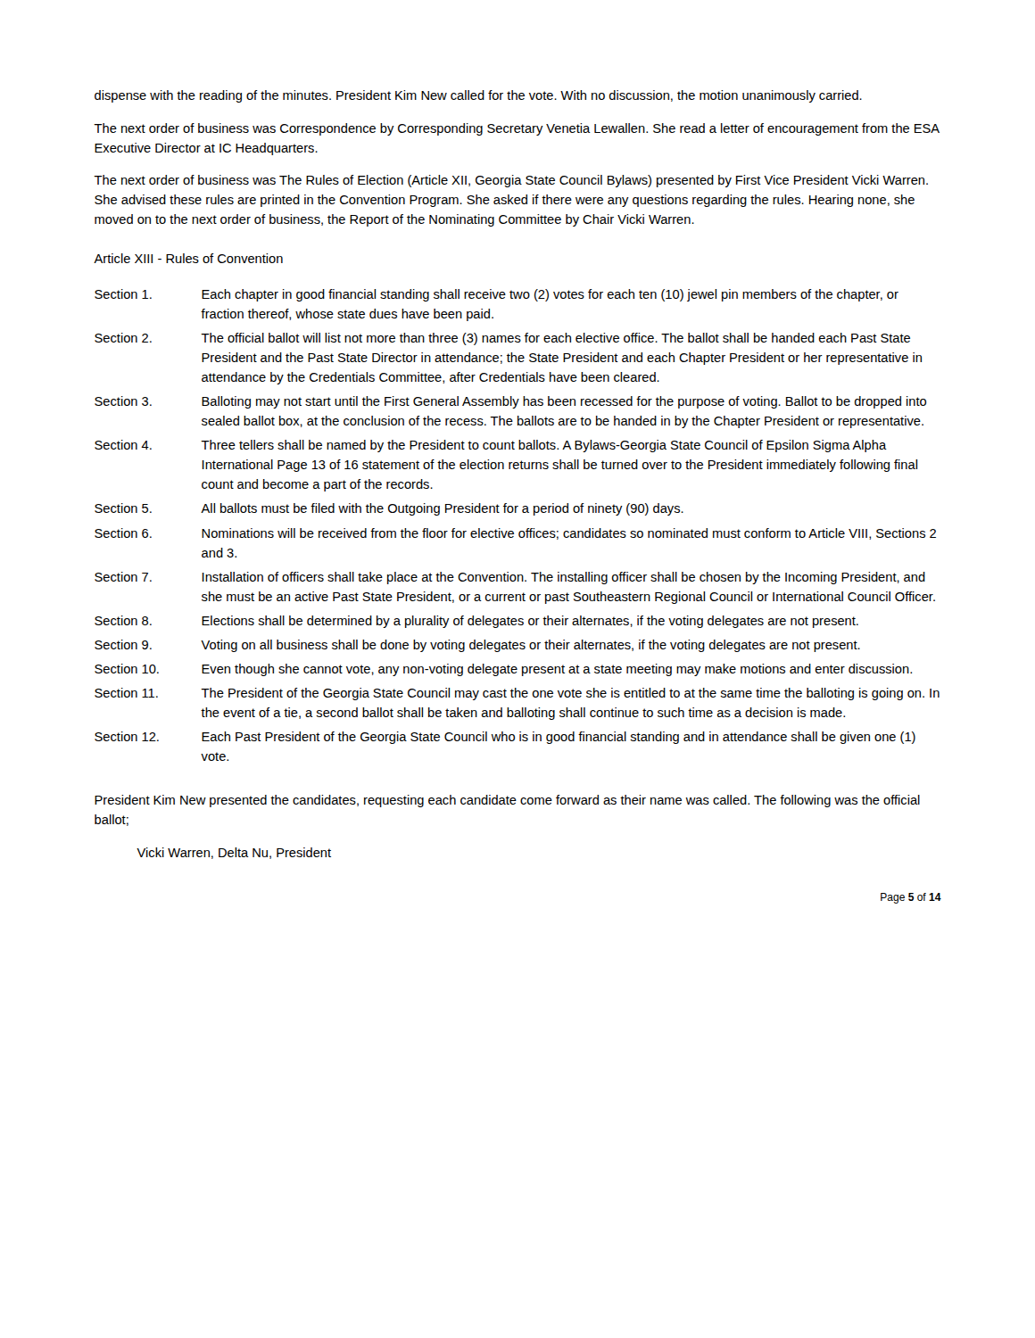dispense with the reading of the minutes. President Kim New called for the vote. With no discussion, the motion unanimously carried.
The next order of business was Correspondence by Corresponding Secretary Venetia Lewallen. She read a letter of encouragement from the ESA Executive Director at IC Headquarters.
The next order of business was The Rules of Election (Article XII, Georgia State Council Bylaws) presented by First Vice President Vicki Warren. She advised these rules are printed in the Convention Program. She asked if there were any questions regarding the rules. Hearing none, she moved on to the next order of business, the Report of the Nominating Committee by Chair Vicki Warren.
Article XIII - Rules of Convention
| Section 1. | Each chapter in good financial standing shall receive two (2) votes for each ten (10) jewel pin members of the chapter, or fraction thereof, whose state dues have been paid. |
| Section 2. | The official ballot will list not more than three (3) names for each elective office. The ballot shall be handed each Past State President and the Past State Director in attendance; the State President and each Chapter President or her representative in attendance by the Credentials Committee, after Credentials have been cleared. |
| Section 3. | Balloting may not start until the First General Assembly has been recessed for the purpose of voting. Ballot to be dropped into sealed ballot box, at the conclusion of the recess. The ballots are to be handed in by the Chapter President or representative. |
| Section 4. | Three tellers shall be named by the President to count ballots. A Bylaws-Georgia State Council of Epsilon Sigma Alpha International Page 13 of 16 statement of the election returns shall be turned over to the President immediately following final count and become a part of the records. |
| Section 5. | All ballots must be filed with the Outgoing President for a period of ninety (90) days. |
| Section 6. | Nominations will be received from the floor for elective offices; candidates so nominated must conform to Article VIII, Sections 2 and 3. |
| Section 7. | Installation of officers shall take place at the Convention. The installing officer shall be chosen by the Incoming President, and she must be an active Past State President, or a current or past Southeastern Regional Council or International Council Officer. |
| Section 8. | Elections shall be determined by a plurality of delegates or their alternates, if the voting delegates are not present. |
| Section 9. | Voting on all business shall be done by voting delegates or their alternates, if the voting delegates are not present. |
| Section 10. | Even though she cannot vote, any non-voting delegate present at a state meeting may make motions and enter discussion. |
| Section 11. | The President of the Georgia State Council may cast the one vote she is entitled to at the same time the balloting is going on. In the event of a tie, a second ballot shall be taken and balloting shall continue to such time as a decision is made. |
| Section 12. | Each Past President of the Georgia State Council who is in good financial standing and in attendance shall be given one (1) vote. |
President Kim New presented the candidates, requesting each candidate come forward as their name was called. The following was the official ballot;
Vicki Warren, Delta Nu, President
Page 5 of 14